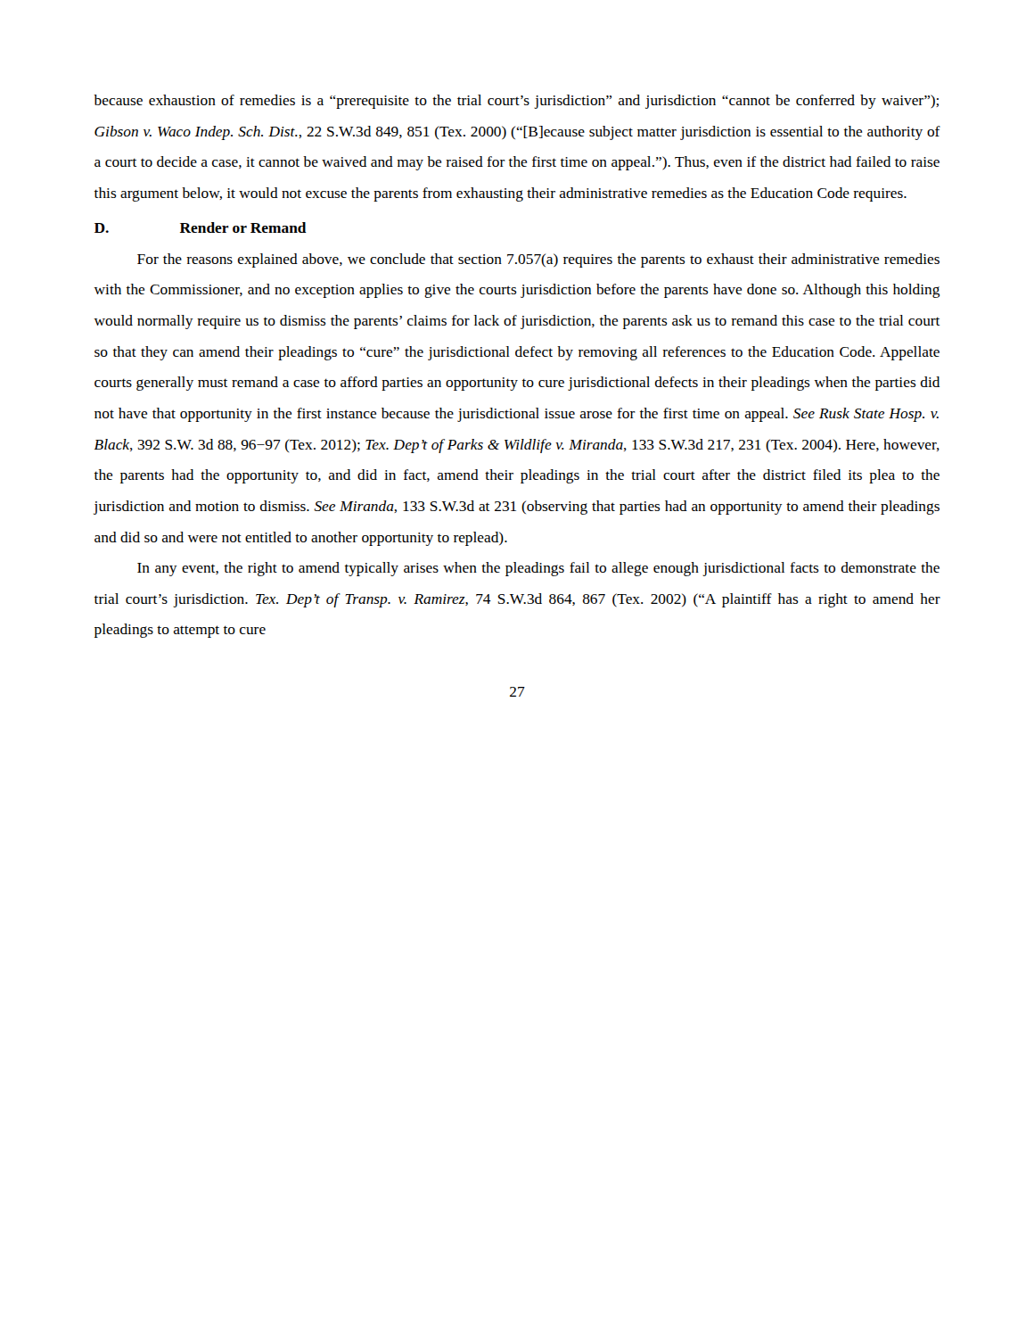because exhaustion of remedies is a “prerequisite to the trial court’s jurisdiction” and jurisdiction “cannot be conferred by waiver”); Gibson v. Waco Indep. Sch. Dist., 22 S.W.3d 849, 851 (Tex. 2000) (“[B]ecause subject matter jurisdiction is essential to the authority of a court to decide a case, it cannot be waived and may be raised for the first time on appeal.”). Thus, even if the district had failed to raise this argument below, it would not excuse the parents from exhausting their administrative remedies as the Education Code requires.
D. Render or Remand
For the reasons explained above, we conclude that section 7.057(a) requires the parents to exhaust their administrative remedies with the Commissioner, and no exception applies to give the courts jurisdiction before the parents have done so. Although this holding would normally require us to dismiss the parents’ claims for lack of jurisdiction, the parents ask us to remand this case to the trial court so that they can amend their pleadings to “cure” the jurisdictional defect by removing all references to the Education Code. Appellate courts generally must remand a case to afford parties an opportunity to cure jurisdictional defects in their pleadings when the parties did not have that opportunity in the first instance because the jurisdictional issue arose for the first time on appeal. See Rusk State Hosp. v. Black, 392 S.W. 3d 88, 96−97 (Tex. 2012); Tex. Dep’t of Parks & Wildlife v. Miranda, 133 S.W.3d 217, 231 (Tex. 2004). Here, however, the parents had the opportunity to, and did in fact, amend their pleadings in the trial court after the district filed its plea to the jurisdiction and motion to dismiss. See Miranda, 133 S.W.3d at 231 (observing that parties had an opportunity to amend their pleadings and did so and were not entitled to another opportunity to replead).
In any event, the right to amend typically arises when the pleadings fail to allege enough jurisdictional facts to demonstrate the trial court’s jurisdiction. Tex. Dep’t of Transp. v. Ramirez, 74 S.W.3d 864, 867 (Tex. 2002) (“A plaintiff has a right to amend her pleadings to attempt to cure
27